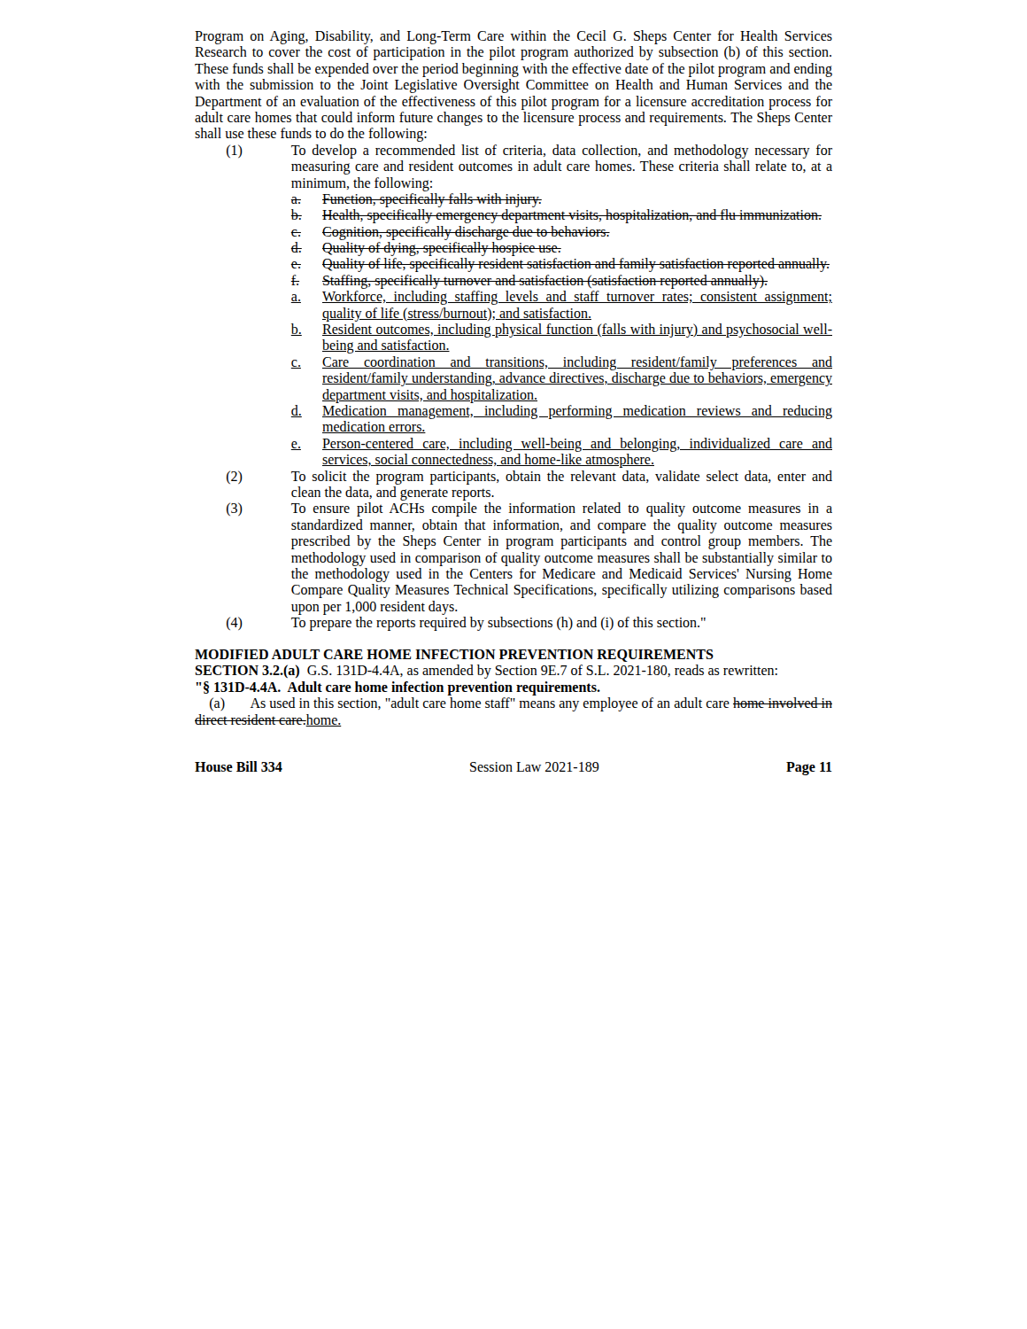Program on Aging, Disability, and Long-Term Care within the Cecil G. Sheps Center for Health Services Research to cover the cost of participation in the pilot program authorized by subsection (b) of this section. These funds shall be expended over the period beginning with the effective date of the pilot program and ending with the submission to the Joint Legislative Oversight Committee on Health and Human Services and the Department of an evaluation of the effectiveness of this pilot program for a licensure accreditation process for adult care homes that could inform future changes to the licensure process and requirements. The Sheps Center shall use these funds to do the following:
(1)
To develop a recommended list of criteria, data collection, and methodology necessary for measuring care and resident outcomes in adult care homes. These criteria shall relate to, at a minimum, the following:
a.
Function, specifically falls with injury.
b.
Health, specifically emergency department visits, hospitalization, and flu immunization.
c.
Cognition, specifically discharge due to behaviors.
d.
Quality of dying, specifically hospice use.
e.
Quality of life, specifically resident satisfaction and family satisfaction reported annually.
f.
Staffing, specifically turnover and satisfaction (satisfaction reported annually).
a.
Workforce, including staffing levels and staff turnover rates; consistent assignment; quality of life (stress/burnout); and satisfaction.
b.
Resident outcomes, including physical function (falls with injury) and psychosocial well-being and satisfaction.
c.
Care coordination and transitions, including resident/family preferences and resident/family understanding, advance directives, discharge due to behaviors, emergency department visits, and hospitalization.
d.
Medication management, including performing medication reviews and reducing medication errors.
e.
Person-centered care, including well-being and belonging, individualized care and services, social connectedness, and home-like atmosphere.
(2)
To solicit the program participants, obtain the relevant data, validate select data, enter and clean the data, and generate reports.
(3)
To ensure pilot ACHs compile the information related to quality outcome measures in a standardized manner, obtain that information, and compare the quality outcome measures prescribed by the Sheps Center in program participants and control group members. The methodology used in comparison of quality outcome measures shall be substantially similar to the methodology used in the Centers for Medicare and Medicaid Services' Nursing Home Compare Quality Measures Technical Specifications, specifically utilizing comparisons based upon per 1,000 resident days.
(4)
To prepare the reports required by subsections (h) and (i) of this section."
MODIFIED ADULT CARE HOME INFECTION PREVENTION REQUIREMENTS
SECTION 3.2.(a) G.S. 131D-4.4A, as amended by Section 9E.7 of S.L. 2021-180, reads as rewritten:
"§ 131D-4.4A. Adult care home infection prevention requirements.
(a) As used in this section, "adult care home staff" means any employee of an adult care home involved in direct resident care. home.
House Bill 334 Session Law 2021-189 Page 11